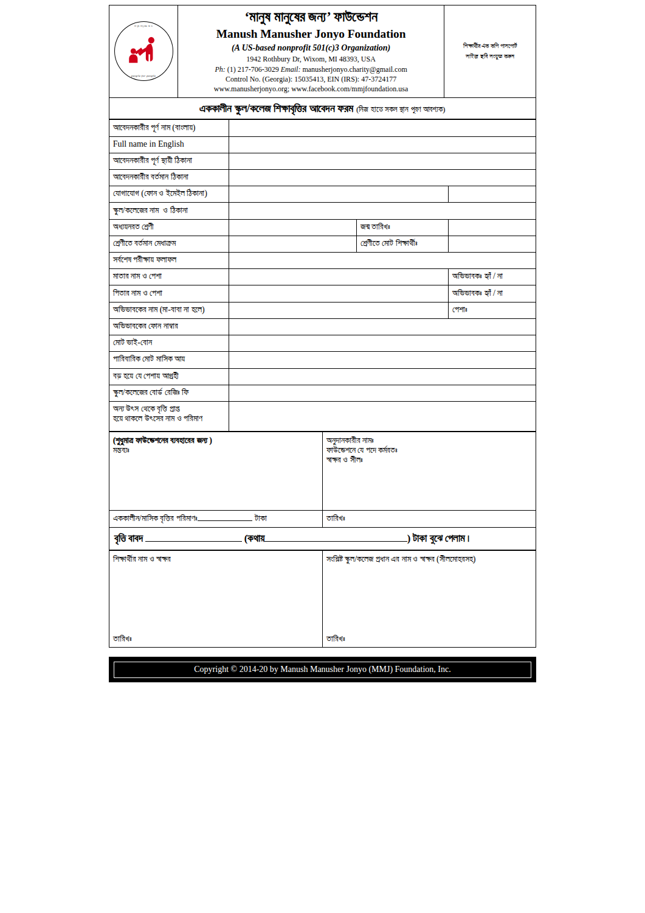মানুষ মানুষের জন্য
people for people
‘মানুষ মানুষের জন্য’ ফাউন্ডেশন
Manush Manusher Jonyo Foundation
(A US-based nonprofit 501(c)3 Organization)
1942 Rothbury Dr, Wixom, MI 48393, USA
Ph: (1) 217-706-3029 Email: manusherjonyo.charity@gmail.com
Control No. (Georgia): 15035413, EIN (IRS): 47-3724177
www.manusherjonyo.org; www.facebook.com/mmjfoundation.usa
শিক্ষার্থীর এক কপি পাসপোর্ট
সাইজ ছবি সংযুক্ত করুন
এককালীন স্কুল/কলেজ শিক্ষাবৃত্তির আবেদন ফরম (নিজ হাতে সকল স্থান পূরণ আবশ্যক)
| আবেদনকারীর পূর্ণ নাম (বাংলায়) | |
| Full name in English | |
| আবেদনকারীর পূর্ণ স্থায়ী ঠিকানা | |
| আবেদনকারীর বর্তমান ঠিকানা | |
| যোগাযোগ (ফোন ও ইমেইল ঠিকানা) | | |
| স্কুল/কলেজের নাম ও ঠিকানা | |
| অধ্যয়নরত শ্রেণী | | জন্ম তারিখঃ | |
| শ্রেণীতে বর্তমান মেধাক্রম | | শ্রেণীতে মোট শিক্ষার্থীঃ | |
| সর্বশেষ পরীক্ষায় ফলাফল | |
| মাতার নাম ও পেশা | | অভিভাবকঃ হ্যাঁ / না |
| পিতার নাম ও পেশা | | অভিভাবকঃ হ্যাঁ / না |
| অভিভাবকের নাম (মা-বাবা না হলে) | | পেশাঃ |
| অভিভাবকের ফোন নাম্বার | |
| মোট ভাই-বোন | |
| পারিবারিক মোট মাসিক আয় | |
| বড় হয়ে যে পেশায় আগ্রহী | |
| স্কুল/কলেজের বোর্ড রেজিঃ ফি | |
| অন্য উৎস থেকে বৃত্তি প্রাপ্ত হয়ে থাকলে উৎসের নাম ও পরিমাণ | |
| (শুধুমাত্র ফাউন্ডেশনের ব্যবহারের জন্য ) মন্তব্যঃ | অনুদানকারীর নামঃ ফাউন্ডেশনে যে পদে কর্মরতঃ স্বাক্ষর ও সীলঃ |
| এককালীন/মাসিক বৃত্তির পরিমাণঃ টাকা | তারিখঃ |
বৃত্তি বাবদ (কথায় ) টাকা বুঝে পেলাম।
| শিক্ষার্থীর নাম ও স্বাক্ষর তারিখঃ | সংশ্লিষ্ট স্কুল/কলেজ প্রধান এর নাম ও স্বাক্ষর (সীলমোহরসহ) তারিখঃ |
Copyright © 2014-20 by Manush Manusher Jonyo (MMJ) Foundation, Inc.